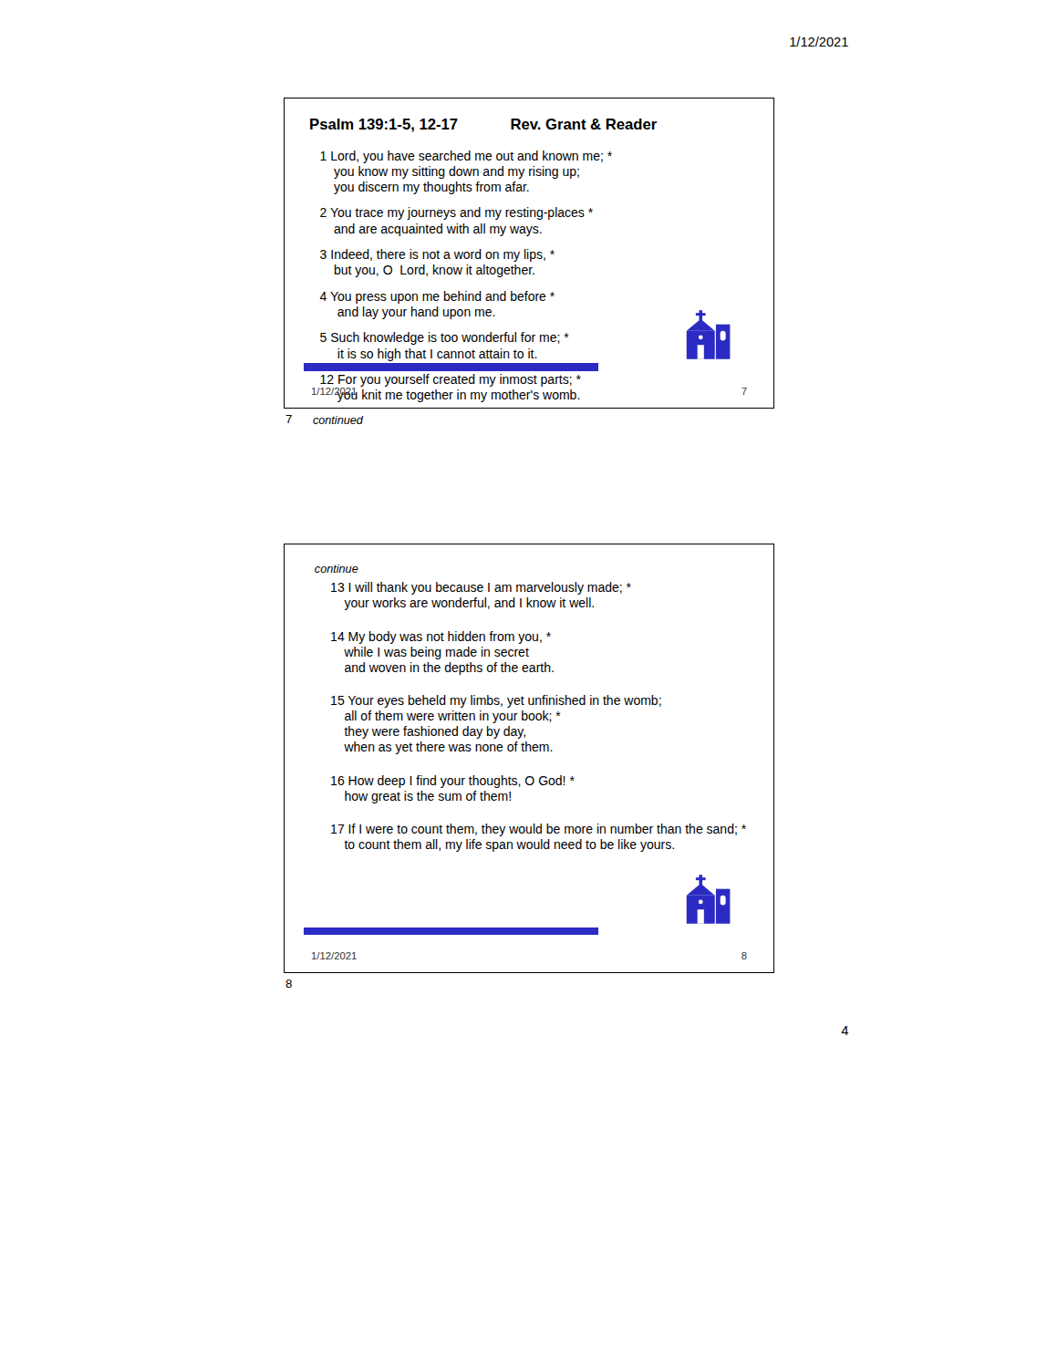1/12/2021
Psalm 139:1-5, 12-17 Rev. Grant & Reader
1 Lord, you have searched me out and known me; * you know my sitting down and my rising up; you discern my thoughts from afar.
2 You trace my journeys and my resting-places * and are acquainted with all my ways.
3 Indeed, there is not a word on my lips, * but you, O Lord, know it altogether.
4 You press upon me behind and before * and lay your hand upon me.
5 Such knowledge is too wonderful for me; * it is so high that I cannot attain to it.
12 For you yourself created my inmost parts; * you knit me together in my mother's womb.
continued
1/12/2021 7
7
continue
13 I will thank you because I am marvelously made; * your works are wonderful, and I know it well.
14 My body was not hidden from you, * while I was being made in secret and woven in the depths of the earth.
15 Your eyes beheld my limbs, yet unfinished in the womb; all of them were written in your book; * they were fashioned day by day, when as yet there was none of them.
16 How deep I find your thoughts, O God! * how great is the sum of them!
17 If I were to count them, they would be more in number than the sand; * to count them all, my life span would need to be like yours.
1/12/2021 8
8
4